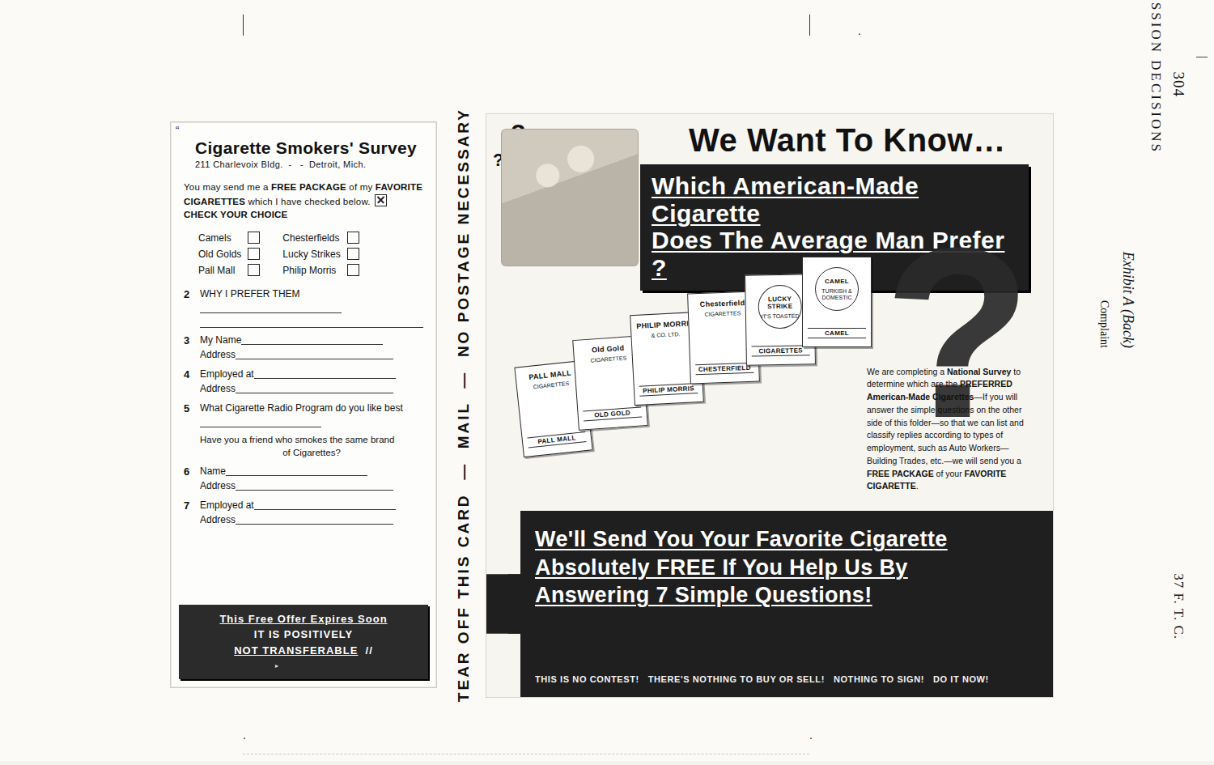.
.
.
304
FEDERAL TRADE COMMISSION DECISIONS
Exhibit A (Back)
Complaint
37 F. T. C.
“
Cigarette Smokers' Survey
211 Charlevoix Bldg. - - Detroit, Mich.
You may send me a FREE PACKAGE of my FAVORITE CIGARETTES which I have checked below. CHECK YOUR CHOICE
| Camels | | Chesterfields | |
| Old Golds | | Lucky Strikes | |
| Pall Mall | | Philip Morris | |
WHY I PREFER THEM
My Name
Address
Employed at
Address
What Cigarette Radio Program do you like best Have you a friend who smokes the same brand of Cigarettes?
Name
Address
Employed at
Address
This Free Offer Expires Soon
IT IS POSITIVELY
NOT TRANSFERABLE // ▸
TEAR OFF THIS CARD — MAIL — NO POSTAGE NECESSARY
?
?
We Want To Know…
Which American-Made Cigarette Does The Average Man Prefer ?
?
PALL MALLCIGARETTES
PALL MALL
Old GoldCIGARETTES
OLD GOLD
PHILIP MORRIS& CO. LTD.
PHILIP MORRIS
ChesterfieldCIGARETTES
CHESTERFIELD
LUCKY
STRIKE
IT'S TOASTED
CIGARETTES
CAMEL
TURKISH &
DOMESTIC
CAMEL
We are completing a National Survey to determine which are the PREFERRED American-Made Cigarettes—If you will answer the simple questions on the other side of this folder—so that we can list and classify replies according to types of employment, such as Auto Workers—Building Trades, etc.—we will send you a FREE PACKAGE of your FAVORITE CIGARETTE.
We'll Send You Your Favorite Cigarette Absolutely FREE If You Help Us By Answering 7 Simple Questions!
THIS IS NO CONTEST! THERE'S NOTHING TO BUY OR SELL! NOTHING TO SIGN! DO IT NOW!